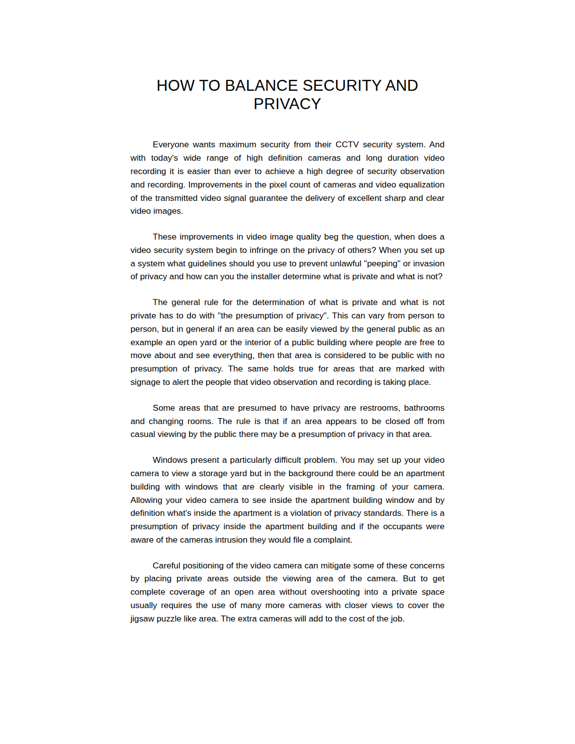HOW TO BALANCE SECURITY AND PRIVACY
Everyone wants maximum security from their CCTV security system. And with today's wide range of high definition cameras and long duration video recording it is easier than ever to achieve a high degree of security observation and recording. Improvements in the pixel count of cameras and video equalization of the transmitted video signal guarantee the delivery of excellent sharp and clear video images.
These improvements in video image quality beg the question, when does a video security system begin to infringe on the privacy of others? When you set up a system what guidelines should you use to prevent unlawful "peeping" or invasion of privacy and how can you the installer determine what is private and what is not?
The general rule for the determination of what is private and what is not private has to do with "the presumption of privacy". This can vary from person to person, but in general if an area can be easily viewed by the general public as an example an open yard or the interior of a public building where people are free to move about and see everything, then that area is considered to be public with no presumption of privacy. The same holds true for areas that are marked with signage to alert the people that video observation and recording is taking place.
Some areas that are presumed to have privacy are restrooms, bathrooms and changing rooms. The rule is that if an area appears to be closed off from casual viewing by the public there may be a presumption of privacy in that area.
Windows present a particularly difficult problem. You may set up your video camera to view a storage yard but in the background there could be an apartment building with windows that are clearly visible in the framing of your camera. Allowing your video camera to see inside the apartment building window and by definition what's inside the apartment is a violation of privacy standards. There is a presumption of privacy inside the apartment building and if the occupants were aware of the cameras intrusion they would file a complaint.
Careful positioning of the video camera can mitigate some of these concerns by placing private areas outside the viewing area of the camera. But to get complete coverage of an open area without overshooting into a private space usually requires the use of many more cameras with closer views to cover the jigsaw puzzle like area. The extra cameras will add to the cost of the job.